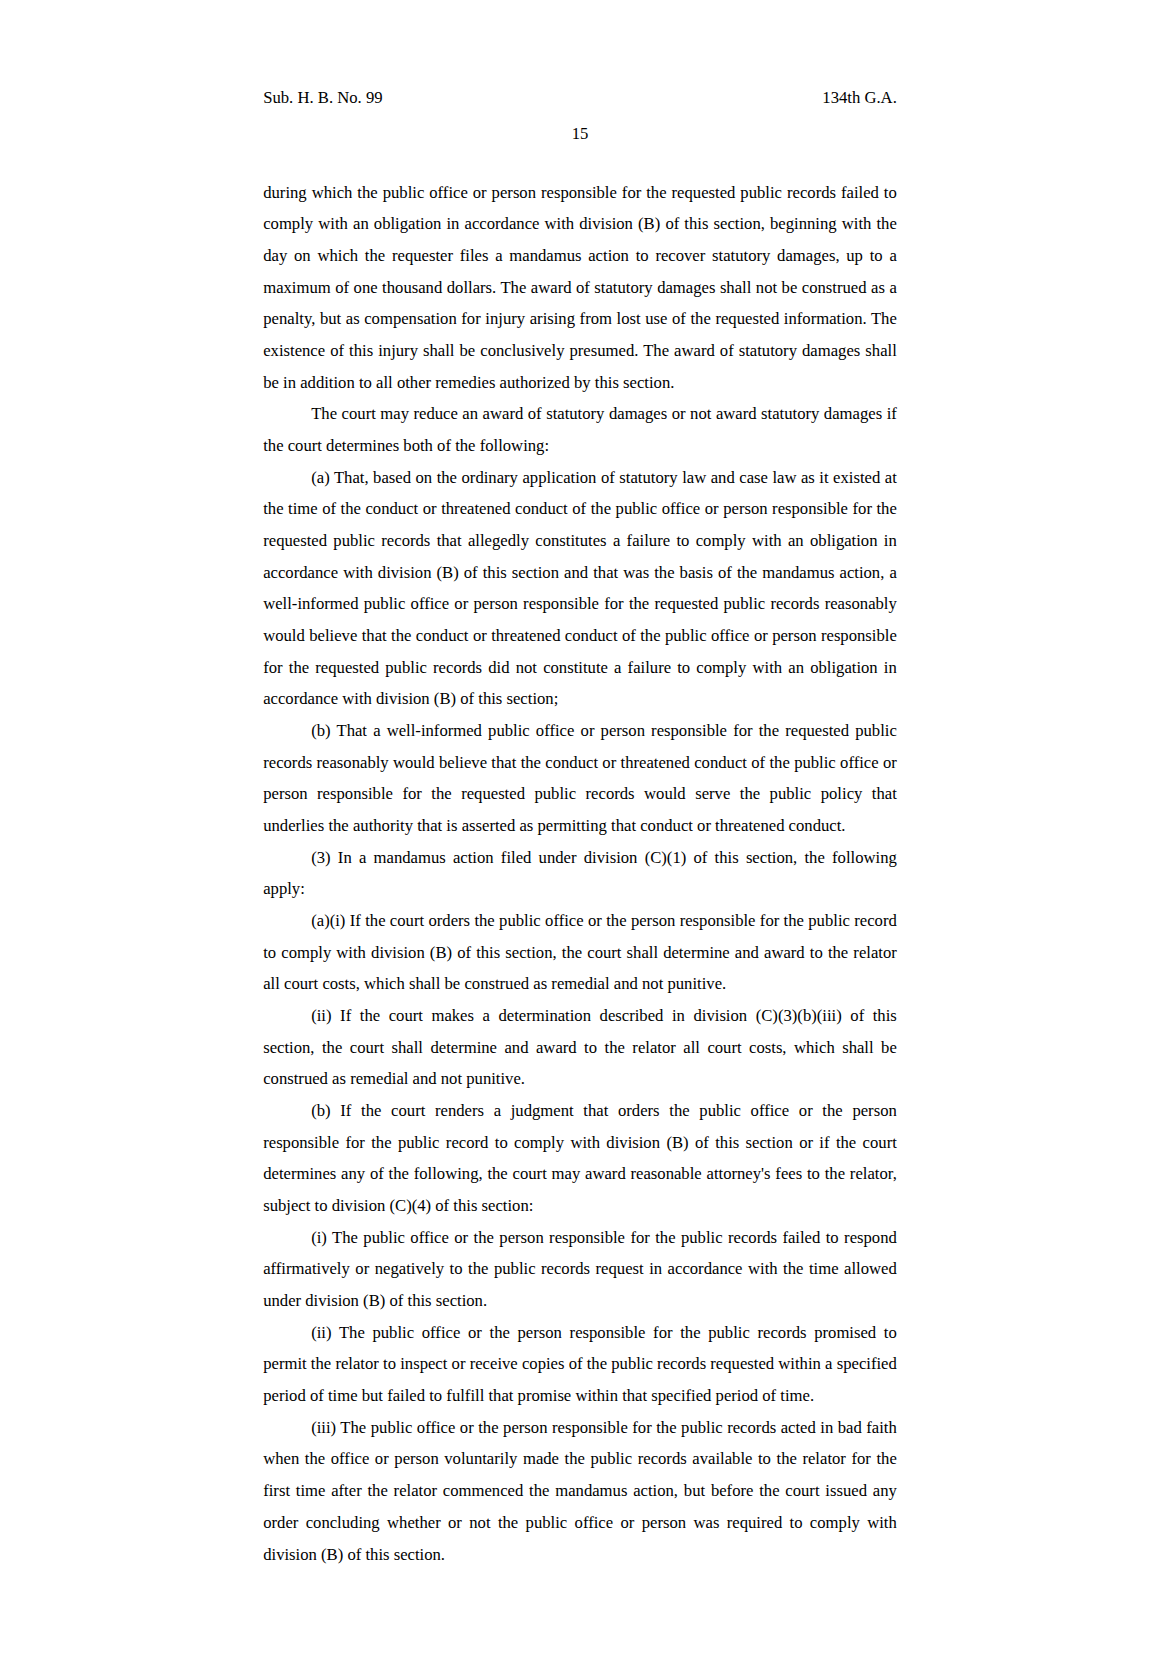Sub. H. B. No. 99
134th G.A.
15
during which the public office or person responsible for the requested public records failed to comply with an obligation in accordance with division (B) of this section, beginning with the day on which the requester files a mandamus action to recover statutory damages, up to a maximum of one thousand dollars. The award of statutory damages shall not be construed as a penalty, but as compensation for injury arising from lost use of the requested information. The existence of this injury shall be conclusively presumed. The award of statutory damages shall be in addition to all other remedies authorized by this section.
The court may reduce an award of statutory damages or not award statutory damages if the court determines both of the following:
(a) That, based on the ordinary application of statutory law and case law as it existed at the time of the conduct or threatened conduct of the public office or person responsible for the requested public records that allegedly constitutes a failure to comply with an obligation in accordance with division (B) of this section and that was the basis of the mandamus action, a well-informed public office or person responsible for the requested public records reasonably would believe that the conduct or threatened conduct of the public office or person responsible for the requested public records did not constitute a failure to comply with an obligation in accordance with division (B) of this section;
(b) That a well-informed public office or person responsible for the requested public records reasonably would believe that the conduct or threatened conduct of the public office or person responsible for the requested public records would serve the public policy that underlies the authority that is asserted as permitting that conduct or threatened conduct.
(3) In a mandamus action filed under division (C)(1) of this section, the following apply:
(a)(i) If the court orders the public office or the person responsible for the public record to comply with division (B) of this section, the court shall determine and award to the relator all court costs, which shall be construed as remedial and not punitive.
(ii) If the court makes a determination described in division (C)(3)(b)(iii) of this section, the court shall determine and award to the relator all court costs, which shall be construed as remedial and not punitive.
(b) If the court renders a judgment that orders the public office or the person responsible for the public record to comply with division (B) of this section or if the court determines any of the following, the court may award reasonable attorney's fees to the relator, subject to division (C)(4) of this section:
(i) The public office or the person responsible for the public records failed to respond affirmatively or negatively to the public records request in accordance with the time allowed under division (B) of this section.
(ii) The public office or the person responsible for the public records promised to permit the relator to inspect or receive copies of the public records requested within a specified period of time but failed to fulfill that promise within that specified period of time.
(iii) The public office or the person responsible for the public records acted in bad faith when the office or person voluntarily made the public records available to the relator for the first time after the relator commenced the mandamus action, but before the court issued any order concluding whether or not the public office or person was required to comply with division (B) of this section.